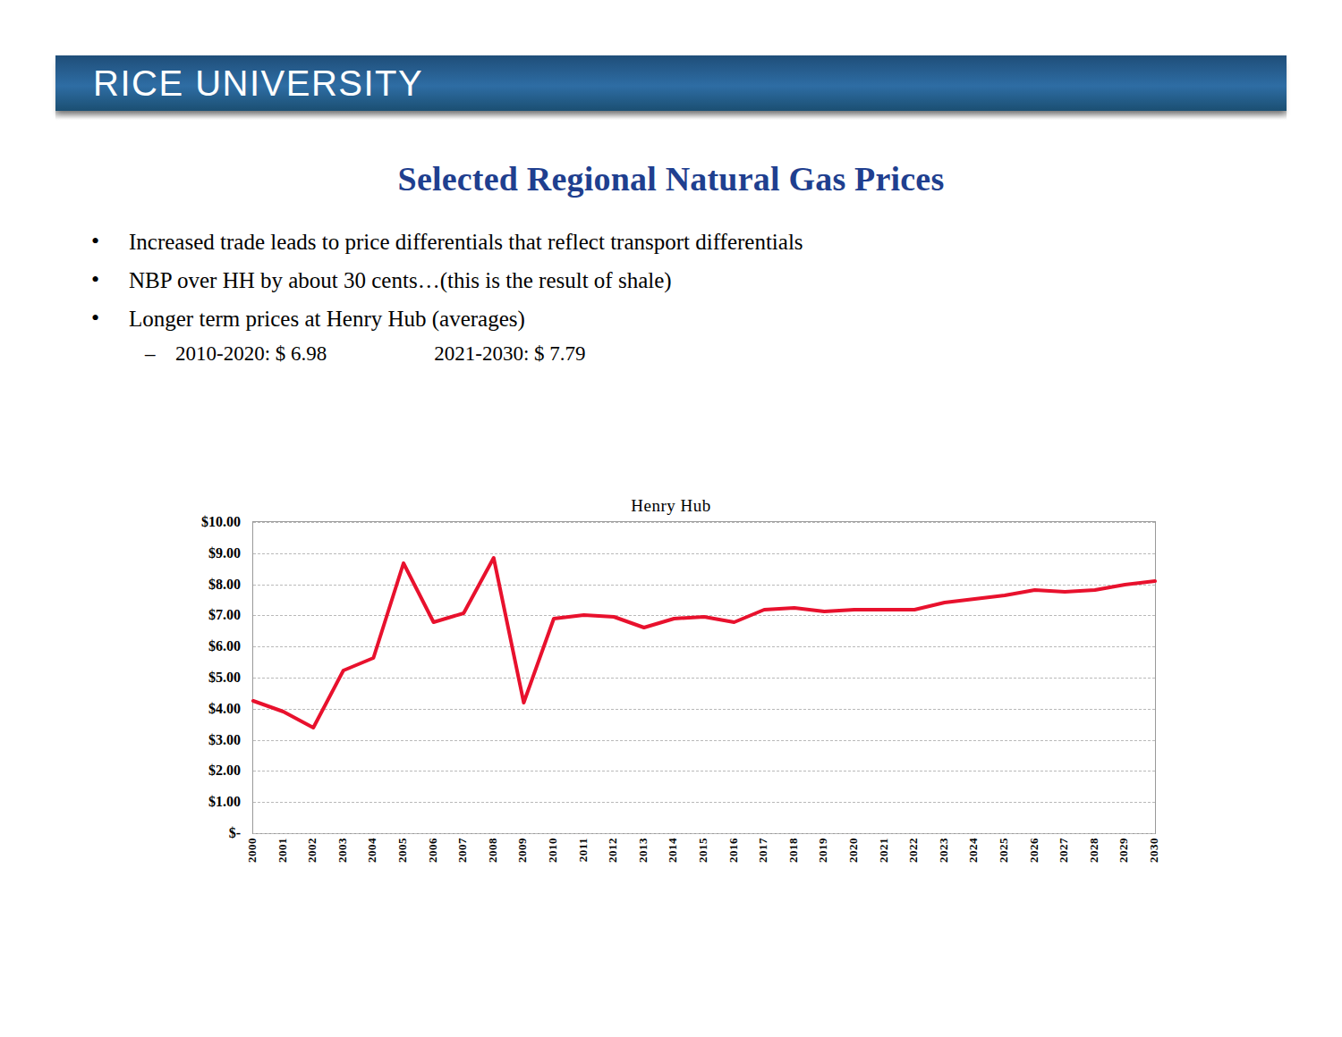RICE UNIVERSITY
Selected Regional Natural Gas Prices
Increased trade leads to price differentials that reflect transport differentials
NBP over HH by about 30 cents…(this is the result of shale)
Longer term prices at Henry Hub (averages)
2010-2020: $ 6.98 2021-2030: $ 7.79
Henry Hub
$10.00
$9.00
$8.00
$7.00
$6.00
$5.00
$4.00
$3.00
$2.00
$1.00
$-
2000
2001
2002
2003
2004
2005
2006
2007
2008
2009
2010
2011
2012
2013
2014
2015
2016
2017
2018
2019
2020
2021
2022
2023
2024
2025
2026
2027
2028
2029
2030